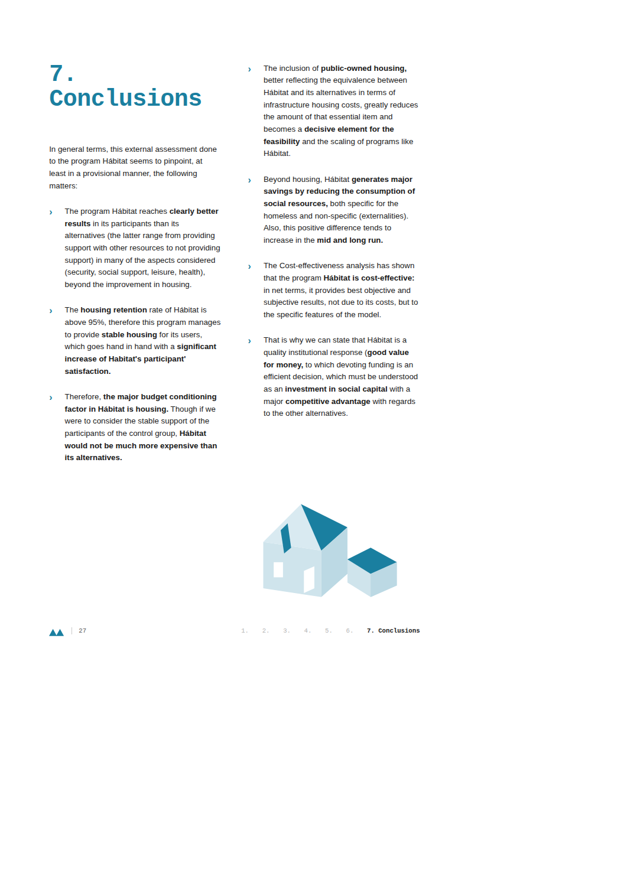7.
Conclusions
In general terms, this external assessment done to the program Hábitat seems to pinpoint, at least in a provisional manner, the following matters:
The program Hábitat reaches clearly better results in its participants than its alternatives (the latter range from providing support with other resources to not providing support) in many of the aspects considered (security, social support, leisure, health), beyond the improvement in housing.
The housing retention rate of Hábitat is above 95%, therefore this program manages to provide stable housing for its users, which goes hand in hand with a significant increase of Habitat's participant' satisfaction.
Therefore, the major budget conditioning factor in Hábitat is housing. Though if we were to consider the stable support of the participants of the control group, Hábitat would not be much more expensive than its alternatives.
The inclusion of public-owned housing, better reflecting the equivalence between Hábitat and its alternatives in terms of infrastructure housing costs, greatly reduces the amount of that essential item and becomes a decisive element for the feasibility and the scaling of programs like Hábitat.
Beyond housing, Hábitat generates major savings by reducing the consumption of social resources, both specific for the homeless and non-specific (externalities). Also, this positive difference tends to increase in the mid and long run.
The Cost-effectiveness analysis has shown that the program Hábitat is cost-effective: in net terms, it provides best objective and subjective results, not due to its costs, but to the specific features of the model.
That is why we can state that Hábitat is a quality institutional response (good value for money, to which devoting funding is an efficient decision, which must be understood as an investment in social capital with a major competitive advantage with regards to the other alternatives.
27
1. 2. 3. 4. 5. 6. 7. Conclusions